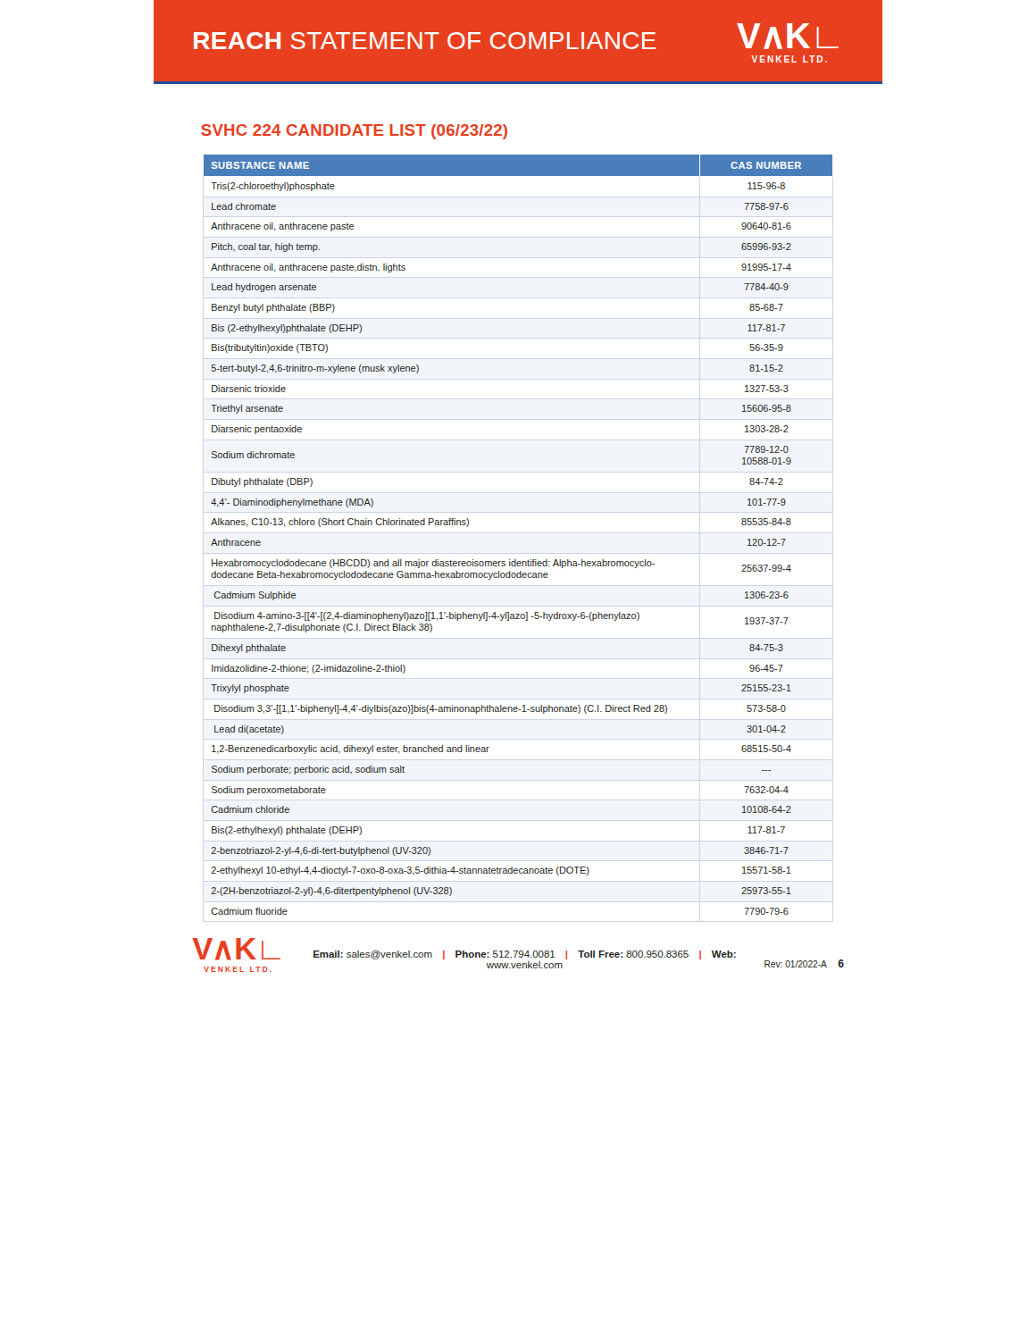REACH STATEMENT OF COMPLIANCE
V∧K∟
VENKEL LTD.
SVHC 224 CANDIDATE LIST (06/23/22)
| Substance Name | CAS Number |
| --- | --- |
| Tris(2-chloroethyl)phosphate | 115-96-8 |
| Lead chromate | 7758-97-6 |
| Anthracene oil, anthracene paste | 90640-81-6 |
| Pitch, coal tar, high temp. | 65996-93-2 |
| Anthracene oil, anthracene paste,distn. lights | 91995-17-4 |
| Lead hydrogen arsenate | 7784-40-9 |
| Benzyl butyl phthalate (BBP) | 85-68-7 |
| Bis (2-ethylhexyl)phthalate (DEHP) | 117-81-7 |
| Bis(tributyltin)oxide (TBTO) | 56-35-9 |
| 5-tert-butyl-2,4,6-trinitro-m-xylene (musk xylene) | 81-15-2 |
| Diarsenic trioxide | 1327-53-3 |
| Triethyl arsenate | 15606-95-8 |
| Diarsenic pentaoxide | 1303-28-2 |
| Sodium dichromate | 7789-12-0 10588-01-9 |
| Dibutyl phthalate (DBP) | 84-74-2 |
| 4,4’- Diaminodiphenylmethane (MDA) | 101-77-9 |
| Alkanes, C10-13, chloro (Short Chain Chlorinated Paraffins) | 85535-84-8 |
| Anthracene | 120-12-7 |
| Hexabromocyclododecane (HBCDD) and all major diastereoisomers identified: Alpha-hexabromocyclo-dodecane Beta-hexabromocyclododecane Gamma-hexabromocyclododecane | 25637-99-4 |
| Cadmium Sulphide | 1306-23-6 |
| Disodium 4-amino-3-[[4'-[(2,4-diaminophenyl)azo][1,1'-biphenyl]-4-yl]azo] -5-hydroxy-6-(phenylazo) naphthalene-2,7-disulphonate (C.I. Direct Black 38) | 1937-37-7 |
| Dihexyl phthalate | 84-75-3 |
| Imidazolidine-2-thione; (2-imidazoline-2-thiol) | 96-45-7 |
| Trixylyl phosphate | 25155-23-1 |
| Disodium 3,3’-[[1,1'-biphenyl]-4,4’-diylbis(azo)]bis(4-aminonaphthalene-1-sulphonate) (C.I. Direct Red 28) | 573-58-0 |
| Lead di(acetate) | 301-04-2 |
| 1,2-Benzenedicarboxylic acid, dihexyl ester, branched and linear | 68515-50-4 |
| Sodium perborate; perboric acid, sodium salt | --- |
| Sodium peroxometaborate | 7632-04-4 |
| Cadmium chloride | 10108-64-2 |
| Bis(2-ethylhexyl) phthalate (DEHP) | 117-81-7 |
| 2-benzotriazol-2-yl-4,6-di-tert-butylphenol (UV-320) | 3846-71-7 |
| 2-ethylhexyl 10-ethyl-4,4-dioctyl-7-oxo-8-oxa-3,5-dithia-4-stannatetradecanoate (DOTE) | 15571-58-1 |
| 2-(2H-benzotriazol-2-yl)-4,6-ditertpentylphenol (UV-328) | 25973-55-1 |
| Cadmium fluoride | 7790-79-6 |
V∧K∟
VENKEL LTD.
Email: sales@venkel.com | Phone: 512.794.0081 | Toll Free: 800.950.8365 | Web: www.venkel.com
Rev: 01/2022-A 6